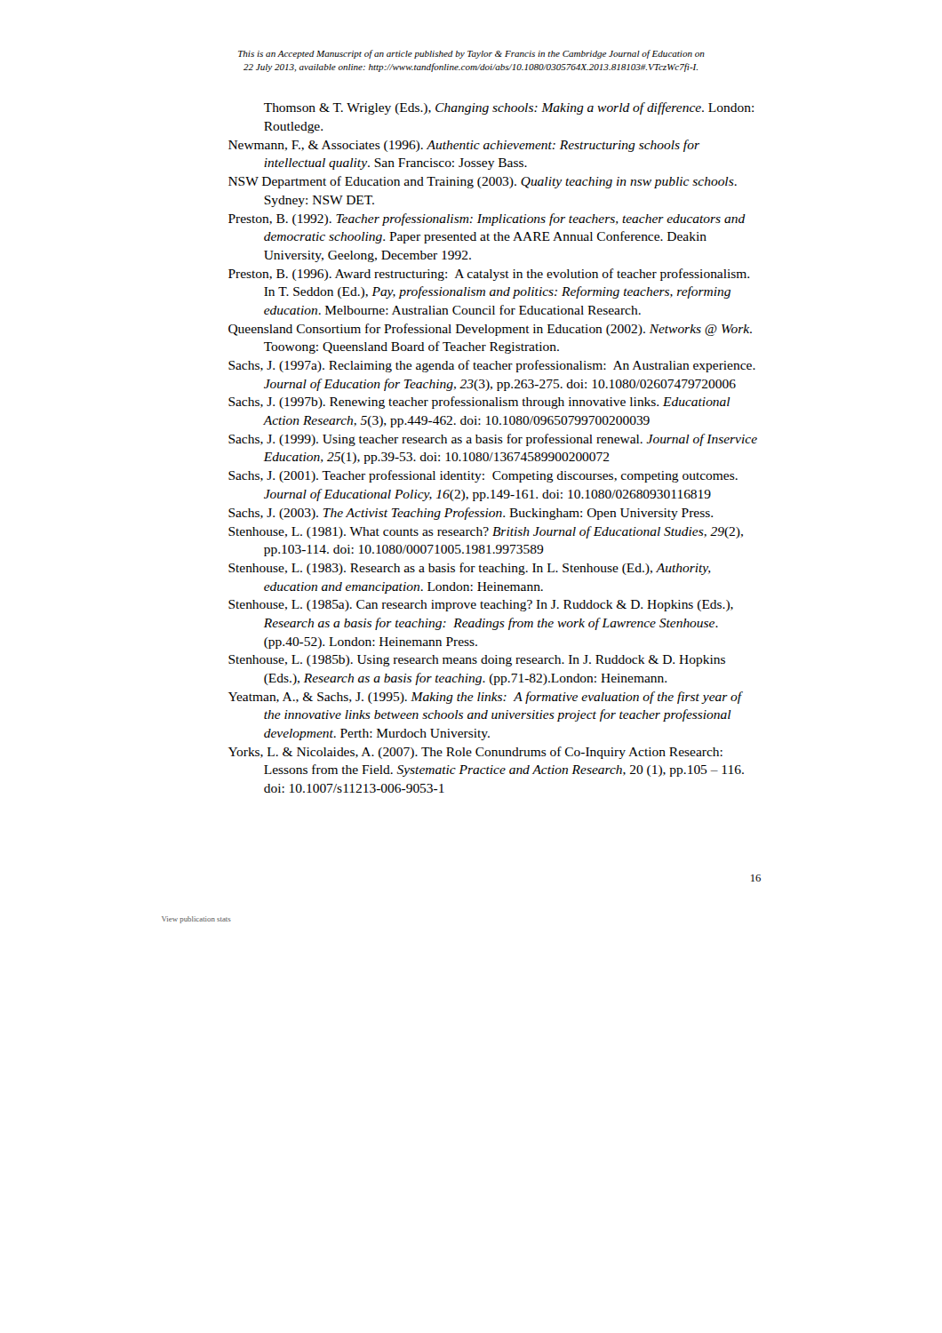This is an Accepted Manuscript of an article published by Taylor & Francis in the Cambridge Journal of Education on
22 July 2013, available online: http://www.tandfonline.com/doi/abs/10.1080/0305764X.2013.818103#.VTczWc7fi-I.
Thomson & T. Wrigley (Eds.), Changing schools: Making a world of difference. London: Routledge.
Newmann, F., & Associates (1996). Authentic achievement: Restructuring schools for intellectual quality. San Francisco: Jossey Bass.
NSW Department of Education and Training (2003). Quality teaching in nsw public schools. Sydney: NSW DET.
Preston, B. (1992). Teacher professionalism: Implications for teachers, teacher educators and democratic schooling. Paper presented at the AARE Annual Conference. Deakin University, Geelong, December 1992.
Preston, B. (1996). Award restructuring: A catalyst in the evolution of teacher professionalism. In T. Seddon (Ed.), Pay, professionalism and politics: Reforming teachers, reforming education. Melbourne: Australian Council for Educational Research.
Queensland Consortium for Professional Development in Education (2002). Networks @ Work. Toowong: Queensland Board of Teacher Registration.
Sachs, J. (1997a). Reclaiming the agenda of teacher professionalism: An Australian experience. Journal of Education for Teaching, 23(3), pp.263-275. doi: 10.1080/02607479720006
Sachs, J. (1997b). Renewing teacher professionalism through innovative links. Educational Action Research, 5(3), pp.449-462. doi: 10.1080/09650799700200039
Sachs, J. (1999). Using teacher research as a basis for professional renewal. Journal of Inservice Education, 25(1), pp.39-53. doi: 10.1080/13674589900200072
Sachs, J. (2001). Teacher professional identity: Competing discourses, competing outcomes. Journal of Educational Policy, 16(2), pp.149-161. doi: 10.1080/02680930116819
Sachs, J. (2003). The Activist Teaching Profession. Buckingham: Open University Press.
Stenhouse, L. (1981). What counts as research? British Journal of Educational Studies, 29(2), pp.103-114. doi: 10.1080/00071005.1981.9973589
Stenhouse, L. (1983). Research as a basis for teaching. In L. Stenhouse (Ed.), Authority, education and emancipation. London: Heinemann.
Stenhouse, L. (1985a). Can research improve teaching? In J. Ruddock & D. Hopkins (Eds.), Research as a basis for teaching: Readings from the work of Lawrence Stenhouse. (pp.40-52). London: Heinemann Press.
Stenhouse, L. (1985b). Using research means doing research. In J. Ruddock & D. Hopkins (Eds.), Research as a basis for teaching. (pp.71-82).London: Heinemann.
Yeatman, A., & Sachs, J. (1995). Making the links: A formative evaluation of the first year of the innovative links between schools and universities project for teacher professional development. Perth: Murdoch University.
Yorks, L. & Nicolaides, A. (2007). The Role Conundrums of Co-Inquiry Action Research: Lessons from the Field. Systematic Practice and Action Research, 20 (1), pp.105 – 116. doi: 10.1007/s11213-006-9053-1
16
View publication stats